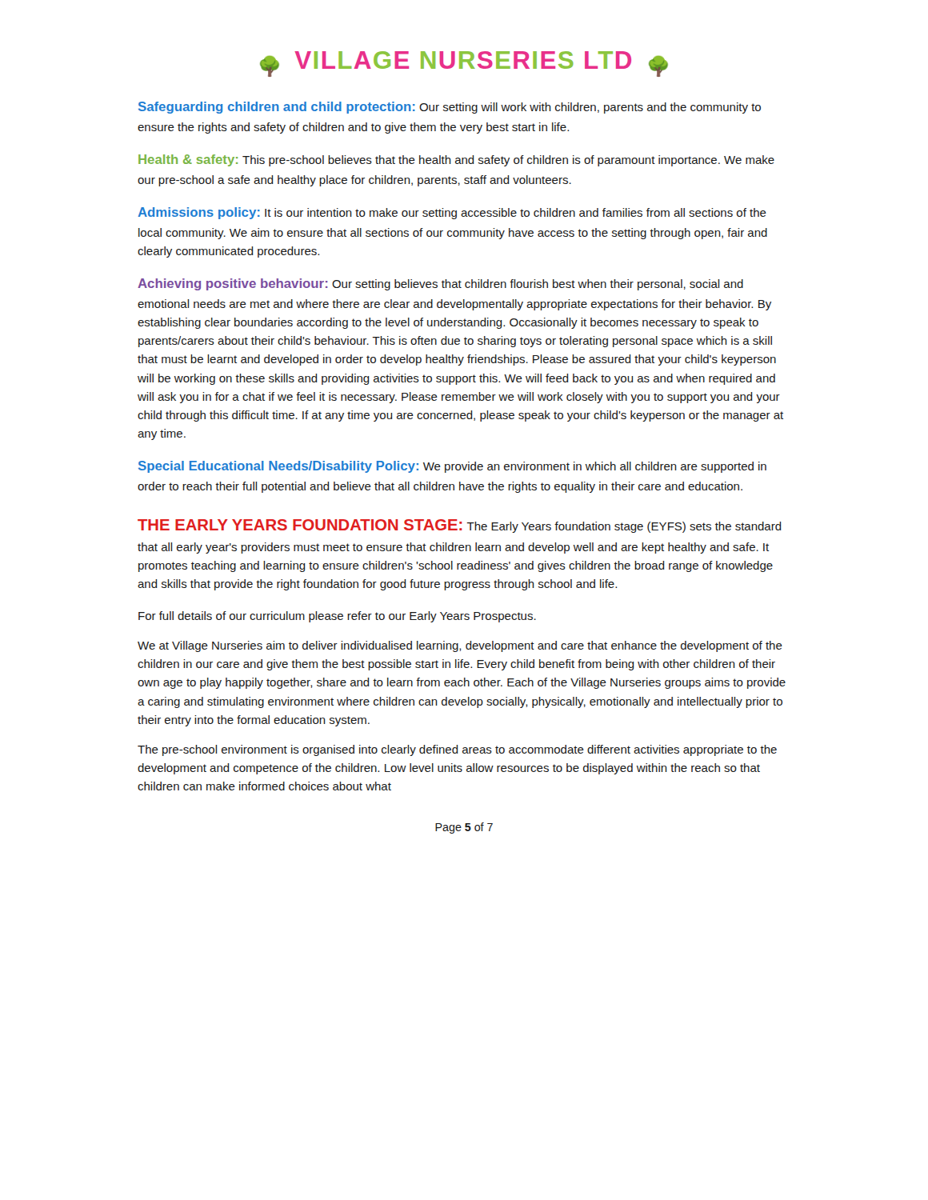🌳 VILLAGE NURSERIES LTD 🌳
Safeguarding children and child protection:
Our setting will work with children, parents and the community to ensure the rights and safety of children and to give them the very best start in life.
Health & safety:
This pre-school believes that the health and safety of children is of paramount importance. We make our pre-school a safe and healthy place for children, parents, staff and volunteers.
Admissions policy:
It is our intention to make our setting accessible to children and families from all sections of the local community. We aim to ensure that all sections of our community have access to the setting through open, fair and clearly communicated procedures.
Achieving positive behaviour:
Our setting believes that children flourish best when their personal, social and emotional needs are met and where there are clear and developmentally appropriate expectations for their behavior. By establishing clear boundaries according to the level of understanding. Occasionally it becomes necessary to speak to parents/carers about their child's behaviour. This is often due to sharing toys or tolerating personal space which is a skill that must be learnt and developed in order to develop healthy friendships. Please be assured that your child's keyperson will be working on these skills and providing activities to support this. We will feed back to you as and when required and will ask you in for a chat if we feel it is necessary. Please remember we will work closely with you to support you and your child through this difficult time. If at any time you are concerned, please speak to your child's keyperson or the manager at any time.
Special Educational Needs/Disability Policy:
We provide an environment in which all children are supported in order to reach their full potential and believe that all children have the rights to equality in their care and education.
THE EARLY YEARS FOUNDATION STAGE:
The Early Years foundation stage (EYFS) sets the standard that all early year's providers must meet to ensure that children learn and develop well and are kept healthy and safe. It promotes teaching and learning to ensure children's 'school readiness' and gives children the broad range of knowledge and skills that provide the right foundation for good future progress through school and life.
For full details of our curriculum please refer to our Early Years Prospectus.
We at Village Nurseries aim to deliver individualised learning, development and care that enhance the development of the children in our care and give them the best possible start in life. Every child benefit from being with other children of their own age to play happily together, share and to learn from each other. Each of the Village Nurseries groups aims to provide a caring and stimulating environment where children can develop socially, physically, emotionally and intellectually prior to their entry into the formal education system.
The pre-school environment is organised into clearly defined areas to accommodate different activities appropriate to the development and competence of the children. Low level units allow resources to be displayed within the reach so that children can make informed choices about what
Page 5 of 7